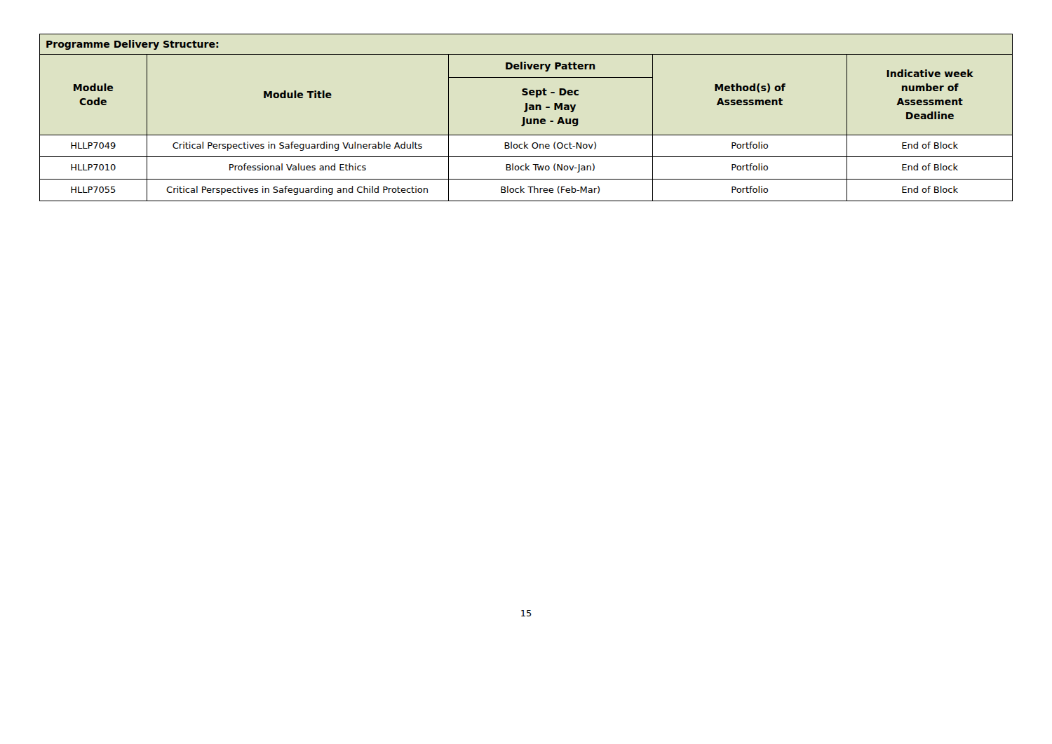| Programme Delivery Structure: |
| Module Code | Module Title | Delivery Pattern | Method(s) of Assessment | Indicative week number of Assessment Deadline |
| Sept – Dec Jan – May June - Aug |
| HLLP7049 | Critical Perspectives in Safeguarding Vulnerable Adults | Block One (Oct-Nov) | Portfolio | End of Block |
| HLLP7010 | Professional Values and Ethics | Block Two (Nov-Jan) | Portfolio | End of Block |
| HLLP7055 | Critical Perspectives in Safeguarding and Child Protection | Block Three (Feb-Mar) | Portfolio | End of Block |
15